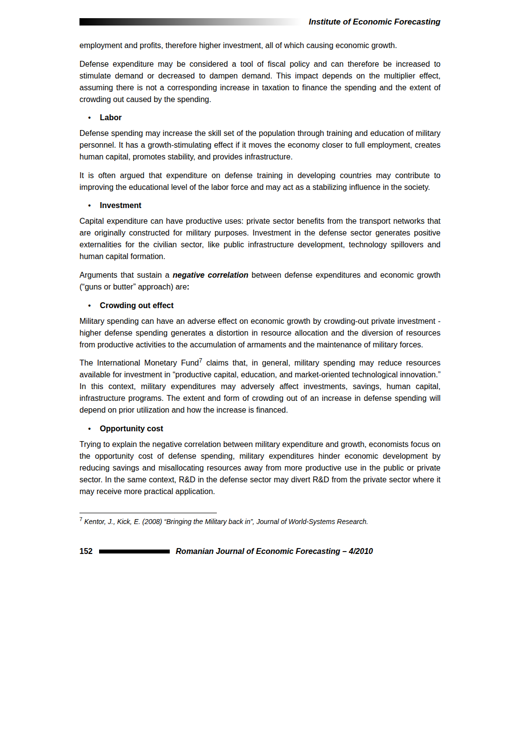Institute of Economic Forecasting
employment and profits, therefore higher investment, all of which causing economic growth.
Defense expenditure may be considered a tool of fiscal policy and can therefore be increased to stimulate demand or decreased to dampen demand. This impact depends on the multiplier effect, assuming there is not a corresponding increase in taxation to finance the spending and the extent of crowding out caused by the spending.
Labor
Defense spending may increase the skill set of the population through training and education of military personnel. It has a growth-stimulating effect if it moves the economy closer to full employment, creates human capital, promotes stability, and provides infrastructure.
It is often argued that expenditure on defense training in developing countries may contribute to improving the educational level of the labor force and may act as a stabilizing influence in the society.
Investment
Capital expenditure can have productive uses: private sector benefits from the transport networks that are originally constructed for military purposes. Investment in the defense sector generates positive externalities for the civilian sector, like public infrastructure development, technology spillovers and human capital formation.
Arguments that sustain a negative correlation between defense expenditures and economic growth (“guns or butter” approach) are:
Crowding out effect
Military spending can have an adverse effect on economic growth by crowding-out private investment - higher defense spending generates a distortion in resource allocation and the diversion of resources from productive activities to the accumulation of armaments and the maintenance of military forces.
The International Monetary Fund7 claims that, in general, military spending may reduce resources available for investment in “productive capital, education, and market-oriented technological innovation.” In this context, military expenditures may adversely affect investments, savings, human capital, infrastructure programs. The extent and form of crowding out of an increase in defense spending will depend on prior utilization and how the increase is financed.
Opportunity cost
Trying to explain the negative correlation between military expenditure and growth, economists focus on the opportunity cost of defense spending, military expenditures hinder economic development by reducing savings and misallocating resources away from more productive use in the public or private sector. In the same context, R&D in the defense sector may divert R&D from the private sector where it may receive more practical application.
7 Kentor, J., Kick, E. (2008) “Bringing the Military back in”, Journal of World-Systems Research.
152
Romanian Journal of Economic Forecasting – 4/2010